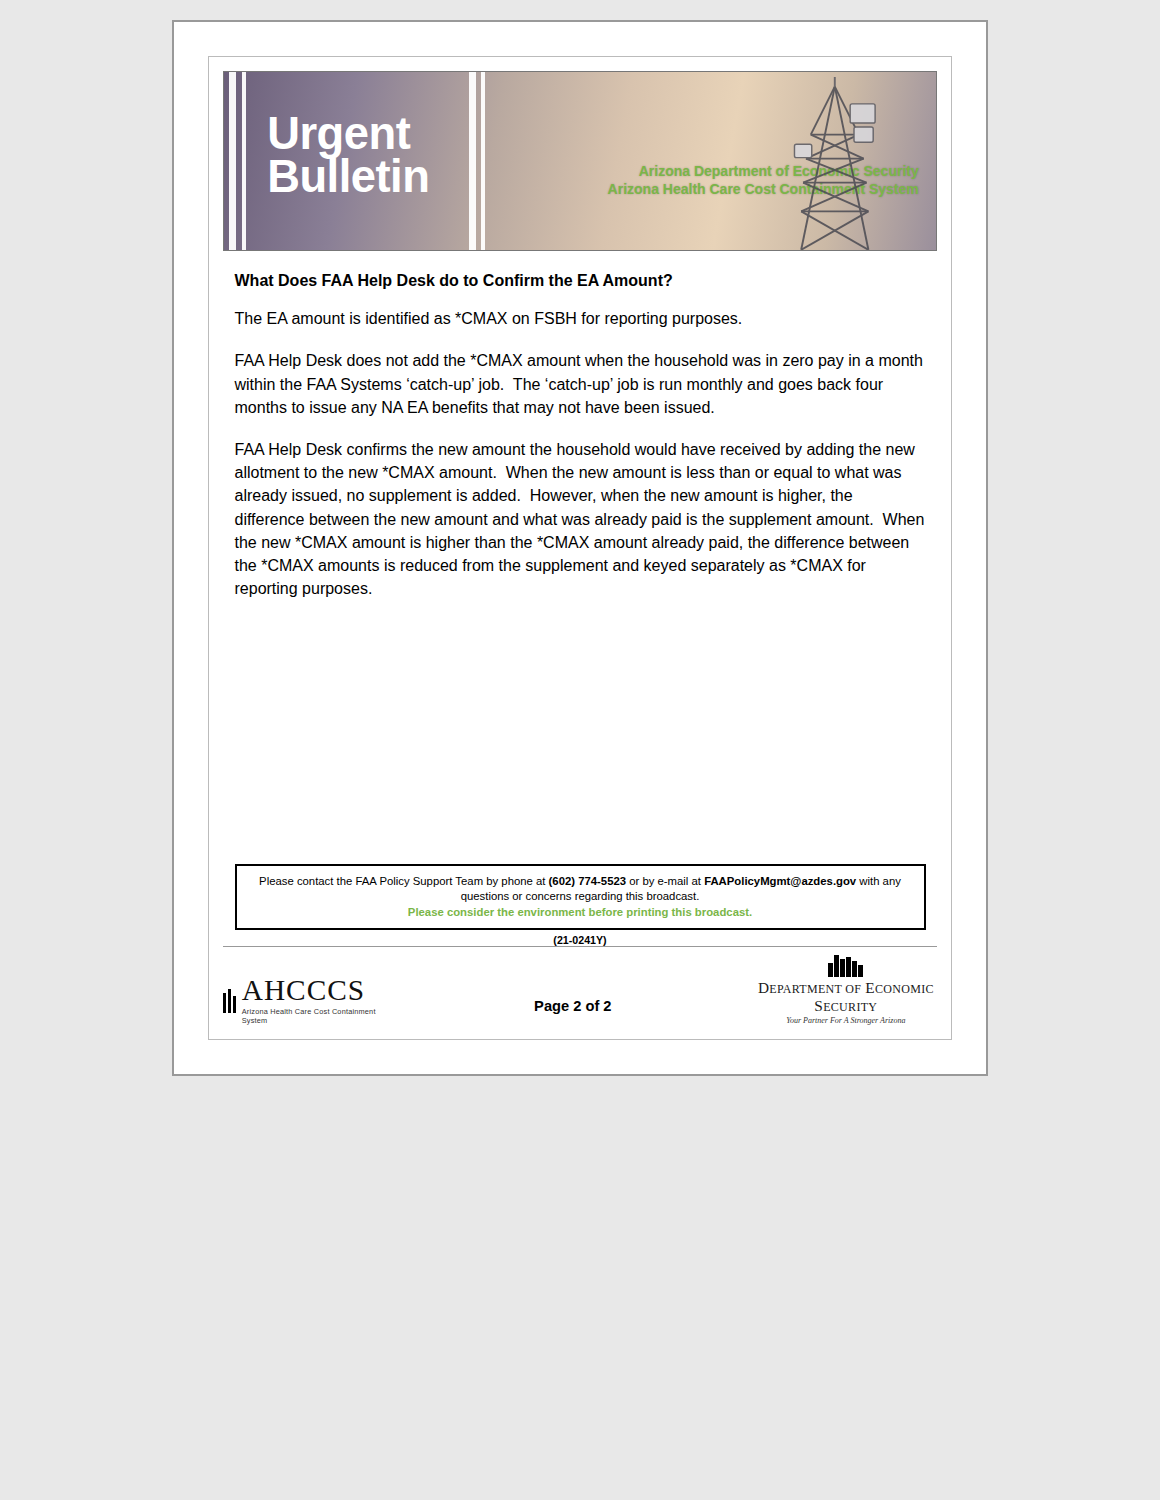Urgent
Bulletin
Arizona Department of Economic Security
Arizona Health Care Cost Containment System
What Does FAA Help Desk do to Confirm the EA Amount?
The EA amount is identified as *CMAX on FSBH for reporting purposes.
FAA Help Desk does not add the *CMAX amount when the household was in zero pay in a month within the FAA Systems ‘catch-up’ job. The ‘catch-up’ job is run monthly and goes back four months to issue any NA EA benefits that may not have been issued.
FAA Help Desk confirms the new amount the household would have received by adding the new allotment to the new *CMAX amount. When the new amount is less than or equal to what was already issued, no supplement is added. However, when the new amount is higher, the difference between the new amount and what was already paid is the supplement amount. When the new *CMAX amount is higher than the *CMAX amount already paid, the difference between the *CMAX amounts is reduced from the supplement and keyed separately as *CMAX for reporting purposes.
Please contact the FAA Policy Support Team by phone at (602) 774-5523 or by e-mail at FAAPolicyMgmt@azdes.gov with any questions or concerns regarding this broadcast.
Please consider the environment before printing this broadcast.
(21-0241Y)
AHCCCS
Arizona Health Care Cost Containment System
Page 2 of 2
DEPARTMENT OF ECONOMIC SECURITY
Your Partner For A Stronger Arizona